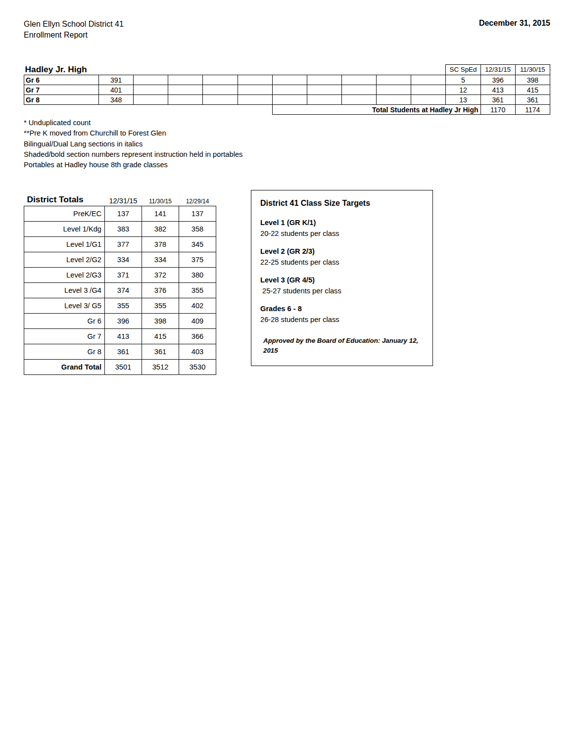Glen Ellyn School District 41
Enrollment Report
December 31, 2015
| Hadley Jr. High | SC SpEd | 12/31/15 | 11/30/15 |
| Gr 6 | 391 | | | | | | | | | | 5 | 396 | 398 |
| Gr 7 | 401 | | | | | | | | | | 12 | 413 | 415 |
| Gr 8 | 348 | | | | | | | | | | 13 | 361 | 361 |
| | | | | | | Total Students at Hadley Jr High | 1170 | 1174 |
* Unduplicated count
**Pre K moved from Churchill to Forest Glen
Bilingual/Dual Lang sections in italics
Shaded/bold section numbers represent instruction held in portables
Portables at Hadley house 8th grade classes
| District Totals | 12/31/15 | 11/30/15 | 12/29/14 |
| PreK/EC | 137 | 141 | 137 |
| Level 1/Kdg | 383 | 382 | 358 |
| Level 1/G1 | 377 | 378 | 345 |
| Level 2/G2 | 334 | 334 | 375 |
| Level 2/G3 | 371 | 372 | 380 |
| Level 3 /G4 | 374 | 376 | 355 |
| Level 3/ G5 | 355 | 355 | 402 |
| Gr 6 | 396 | 398 | 409 |
| Gr 7 | 413 | 415 | 366 |
| Gr 8 | 361 | 361 | 403 |
| Grand Total | 3501 | 3512 | 3530 |
District 41 Class Size Targets
Level 1 (GR K/1)
20-22 students per class
Level 2 (GR 2/3)
22-25 students per class
Level 3 (GR 4/5)
25-27 students per class
Grades 6 - 8
26-28 students per class
Approved by the Board of Education: January 12, 2015